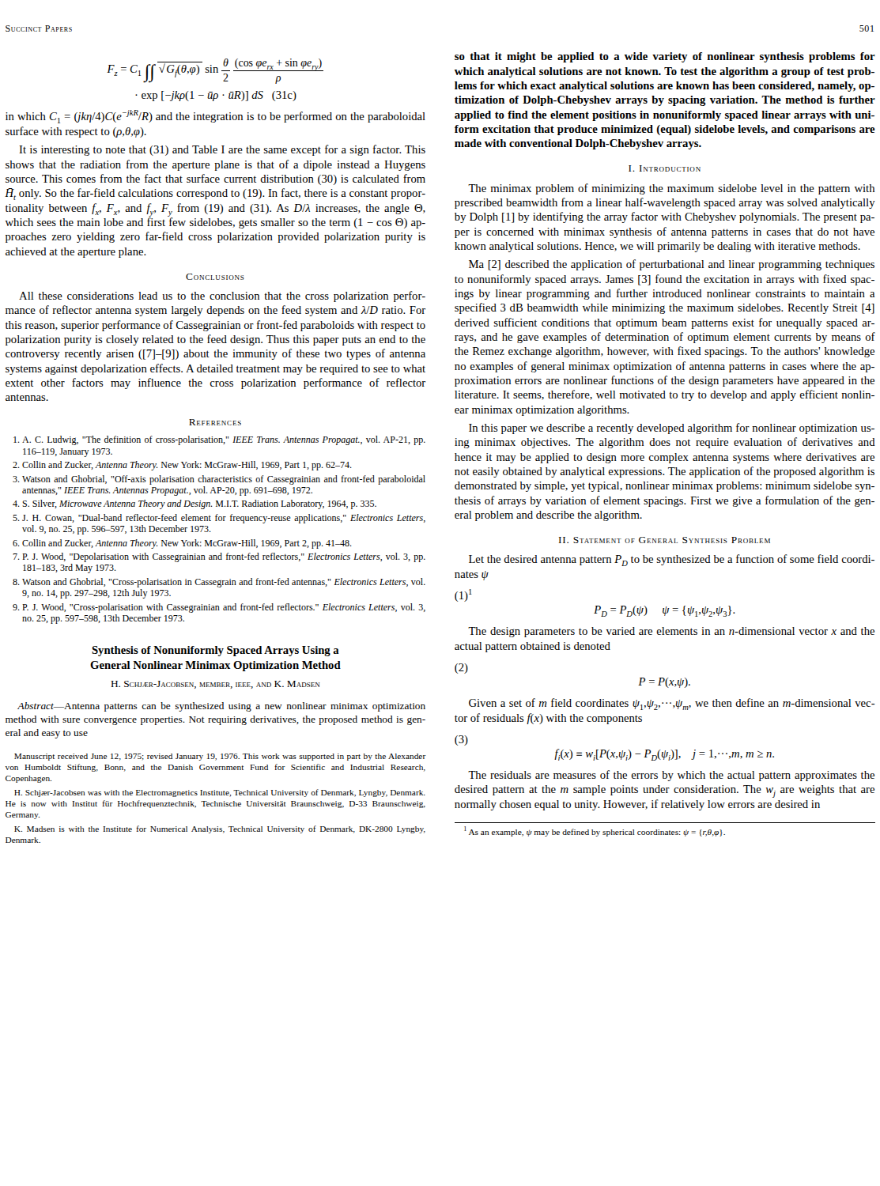Succinct Papers 501
Fz = C1 ∫∫ √Gf(θ,φ) sin θ 2 (cos φerx + sin φery) ρ
· exp [−jkρ(1 − ūρ · ūR)] dS (31c)
in which C1 = (jkη/4)C(e−jkR/R) and the integration is to be performed on the paraboloidal surface with respect to (ρ,θ,φ).
It is interesting to note that (31) and Table I are the same except for a sign factor. This shows that the radiation from the aperture plane is that of a dipole instead a Huygens source. This comes from the fact that surface current distribution (30) is calculated from H̄t only. So the far-field calculations correspond to (19). In fact, there is a constant proportionality between fx, Fx, and fy, Fy from (19) and (31). As D/λ increases, the angle Θ, which sees the main lobe and first few sidelobes, gets smaller so the term (1 − cos Θ) approaches zero yielding zero far-field cross polarization provided polarization purity is achieved at the aperture plane.
Conclusions
All these considerations lead us to the conclusion that the cross polarization performance of reflector antenna system largely depends on the feed system and λ/D ratio. For this reason, superior performance of Cassegrainian or front-fed paraboloids with respect to polarization purity is closely related to the feed design. Thus this paper puts an end to the controversy recently arisen ([7]–[9]) about the immunity of these two types of antenna systems against depolarization effects. A detailed treatment may be required to see to what extent other factors may influence the cross polarization performance of reflector antennas.
References
A. C. Ludwig, "The definition of cross-polarisation," IEEE Trans. Antennas Propagat., vol. AP-21, pp. 116–119, January 1973.
Collin and Zucker, Antenna Theory. New York: McGraw-Hill, 1969, Part 1, pp. 62–74.
Watson and Ghobrial, "Off-axis polarisation characteristics of Cassegrainian and front-fed paraboloidal antennas," IEEE Trans. Antennas Propagat., vol. AP-20, pp. 691–698, 1972.
S. Silver, Microwave Antenna Theory and Design. M.I.T. Radiation Laboratory, 1964, p. 335.
J. H. Cowan, "Dual-band reflector-feed element for frequency-reuse applications," Electronics Letters, vol. 9, no. 25, pp. 596–597, 13th December 1973.
Collin and Zucker, Antenna Theory. New York: McGraw-Hill, 1969, Part 2, pp. 41–48.
P. J. Wood, "Depolarisation with Cassegrainian and front-fed reflectors," Electronics Letters, vol. 3, pp. 181–183, 3rd May 1973.
Watson and Ghobrial, "Cross-polarisation in Cassegrain and front-fed antennas," Electronics Letters, vol. 9, no. 14, pp. 297–298, 12th July 1973.
P. J. Wood, "Cross-polarisation with Cassegrainian and front-fed reflectors." Electronics Letters, vol. 3, no. 25, pp. 597–598, 13th December 1973.
Synthesis of Nonuniformly Spaced Arrays Using a
General Nonlinear Minimax Optimization Method
H. Schjær-Jacobsen, member, ieee, and K. Madsen
Abstract—Antenna patterns can be synthesized using a new nonlinear minimax optimization method with sure convergence properties. Not requiring derivatives, the proposed method is general and easy to use
Manuscript received June 12, 1975; revised January 19, 1976. This work was supported in part by the Alexander von Humboldt Stiftung, Bonn, and the Danish Government Fund for Scientific and Industrial Research, Copenhagen.
H. Schjær-Jacobsen was with the Electromagnetics Institute, Technical University of Denmark, Lyngby, Denmark. He is now with Institut für Hochfrequenztechnik, Technische Universität Braunschweig, D-33 Braunschweig, Germany.
K. Madsen is with the Institute for Numerical Analysis, Technical University of Denmark, DK-2800 Lyngby, Denmark.
so that it might be applied to a wide variety of nonlinear synthesis problems for which analytical solutions are not known. To test the algorithm a group of test problems for which exact analytical solutions are known has been considered, namely, optimization of Dolph-Chebyshev arrays by spacing variation. The method is further applied to find the element positions in nonuniformly spaced linear arrays with uniform excitation that produce minimized (equal) sidelobe levels, and comparisons are made with conventional Dolph-Chebyshev arrays.
I. Introduction
The minimax problem of minimizing the maximum sidelobe level in the pattern with prescribed beamwidth from a linear half-wavelength spaced array was solved analytically by Dolph [1] by identifying the array factor with Chebyshev polynomials. The present paper is concerned with minimax synthesis of antenna patterns in cases that do not have known analytical solutions. Hence, we will primarily be dealing with iterative methods.
Ma [2] described the application of perturbational and linear programming techniques to nonuniformly spaced arrays. James [3] found the excitation in arrays with fixed spacings by linear programming and further introduced nonlinear constraints to maintain a specified 3 dB beamwidth while minimizing the maximum sidelobes. Recently Streit [4] derived sufficient conditions that optimum beam patterns exist for unequally spaced arrays, and he gave examples of determination of optimum element currents by means of the Remez exchange algorithm, however, with fixed spacings. To the authors' knowledge no examples of general minimax optimization of antenna patterns in cases where the approximation errors are nonlinear functions of the design parameters have appeared in the literature. It seems, therefore, well motivated to try to develop and apply efficient nonlinear minimax optimization algorithms.
In this paper we describe a recently developed algorithm for nonlinear optimization using minimax objectives. The algorithm does not require evaluation of derivatives and hence it may be applied to design more complex antenna systems where derivatives are not easily obtained by analytical expressions. The application of the proposed algorithm is demonstrated by simple, yet typical, nonlinear minimax problems: minimum sidelobe synthesis of arrays by variation of element spacings. First we give a formulation of the general problem and describe the algorithm.
II. Statement of General Synthesis Problem
Let the desired antenna pattern PD to be synthesized be a function of some field coordinates ψ
(1)1
PD = PD(ψ) ψ = {ψ1,ψ2,ψ3}.
The design parameters to be varied are elements in an n-dimensional vector x and the actual pattern obtained is denoted
(2)
P = P(x,ψ).
Given a set of m field coordinates ψ1,ψ2,···,ψm, we then define an m-dimensional vector of residuals f(x) with the components
(3)
fj(x) ≡ wj[P(x,ψj) − PD(ψj)], j = 1,···,m, m ≥ n.
The residuals are measures of the errors by which the actual pattern approximates the desired pattern at the m sample points under consideration. The wj are weights that are normally chosen equal to unity. However, if relatively low errors are desired in
1 As an example, ψ may be defined by spherical coordinates: ψ = {r,θ,φ}.